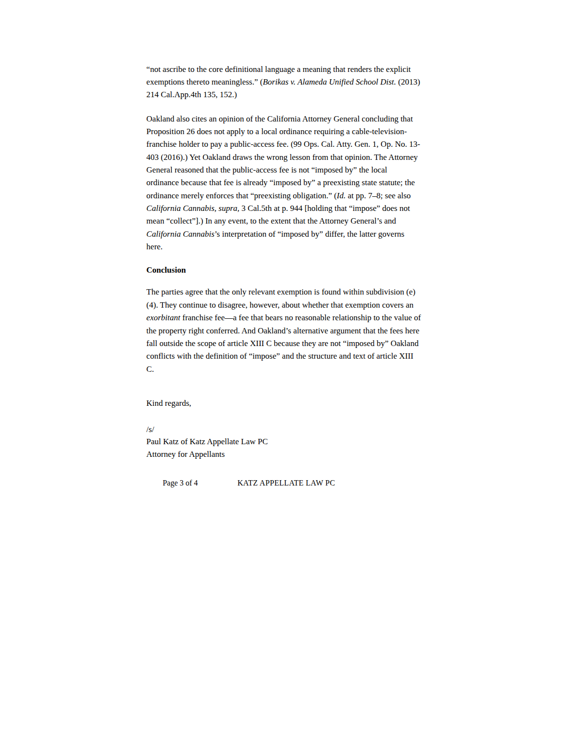“not ascribe to the core definitional language a meaning that renders the explicit exemptions thereto meaningless.” (Borikas v. Alameda Unified School Dist. (2013) 214 Cal.App.4th 135, 152.)
Oakland also cites an opinion of the California Attorney General concluding that Proposition 26 does not apply to a local ordinance requiring a cable-television-franchise holder to pay a public-access fee. (99 Ops. Cal. Atty. Gen. 1, Op. No. 13-403 (2016).) Yet Oakland draws the wrong lesson from that opinion. The Attorney General reasoned that the public-access fee is not “imposed by” the local ordinance because that fee is already “imposed by” a preexisting state statute; the ordinance merely enforces that “preexisting obligation.” (Id. at pp. 7–8; see also California Cannabis, supra, 3 Cal.5th at p. 944 [holding that “impose” does not mean “collect”].) In any event, to the extent that the Attorney General’s and California Cannabis’s interpretation of “imposed by” differ, the latter governs here.
Conclusion
The parties agree that the only relevant exemption is found within subdivision (e)(4). They continue to disagree, however, about whether that exemption covers an exorbitant franchise fee—a fee that bears no reasonable relationship to the value of the property right conferred. And Oakland’s alternative argument that the fees here fall outside the scope of article XIII C because they are not “imposed by” Oakland conflicts with the definition of “impose” and the structure and text of article XIII C.
Kind regards,
/s/
Paul Katz of Katz Appellate Law PC
Attorney for Appellants
Page 3 of 4 KATZ APPELLATE LAW PC